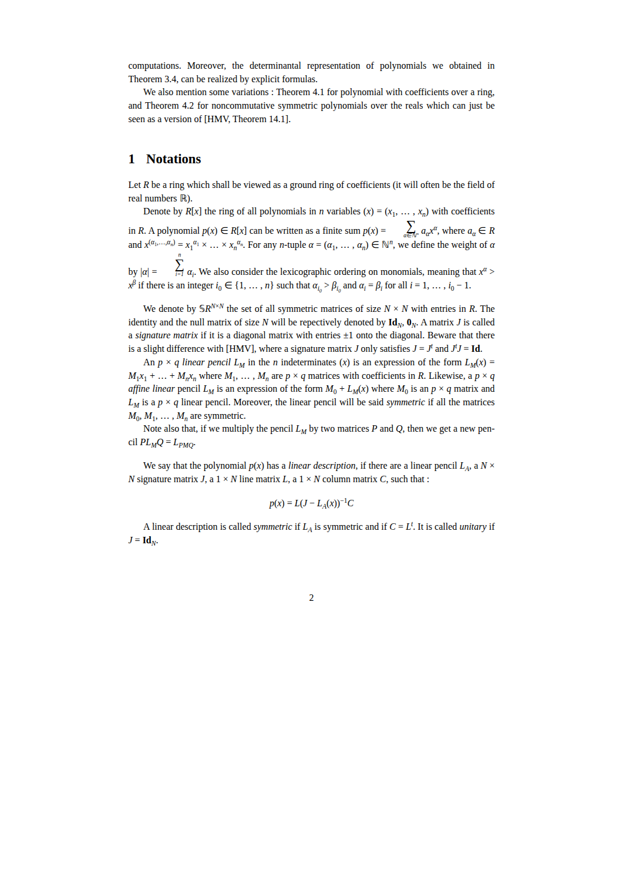computations. Moreover, the determinantal representation of polynomials we obtained in Theorem 3.4, can be realized by explicit formulas.
We also mention some variations : Theorem 4.1 for polynomial with coefficients over a ring, and Theorem 4.2 for noncommutative symmetric polynomials over the reals which can just be seen as a version of [HMV, Theorem 14.1].
1 Notations
Let R be a ring which shall be viewed as a ground ring of coefficients (it will often be the field of real numbers ℝ).
Denote by R[x] the ring of all polynomials in n variables (x) = (x1, … , xn) with coefficients in R. A polynomial p(x) ∈ R[x] can be written as a finite sum p(x) = ∑α∈ℕn aαxα, where aα ∈ R and x(α1,…,αn) = x1α1 × … × xnαn. For any n-tuple α = (α1, … , αn) ∈ ℕn, we define the weight of α by |α| = n∑i=1 αi. We also consider the lexicographic ordering on monomials, meaning that xα > xβ if there is an integer i0 ∈ {1, … , n} such that αi0 > βi0 and αi = βi for all i = 1, … , i0 − 1.
We denote by 𝕊RN×N the set of all symmetric matrices of size N × N with entries in R. The identity and the null matrix of size N will be repectively denoted by IdN, 0N. A matrix J is called a signature matrix if it is a diagonal matrix with entries ±1 onto the diagonal. Beware that there is a slight difference with [HMV], where a signature matrix J only satisfies J = Jt and JtJ = Id.
An p × q linear pencil LM in the n indeterminates (x) is an expression of the form LM(x) = M1x1 + … + Mnxn where M1, … , Mn are p × q matrices with coefficients in R. Likewise, a p × q affine linear pencil LM is an expression of the form M0 + LM(x) where M0 is an p × q matrix and LM is a p × q linear pencil. Moreover, the linear pencil will be said symmetric if all the matrices M0, M1, … , Mn are symmetric.
Note also that, if we multiply the pencil LM by two matrices P and Q, then we get a new pencil PLMQ = LPMQ.
We say that the polynomial p(x) has a linear description, if there are a linear pencil LA, a N × N signature matrix J, a 1 × N line matrix L, a 1 × N column matrix C, such that :
p(x) = L(J − LA(x))−1C
A linear description is called symmetric if LA is symmetric and if C = Lt. It is called unitary if J = IdN.
2